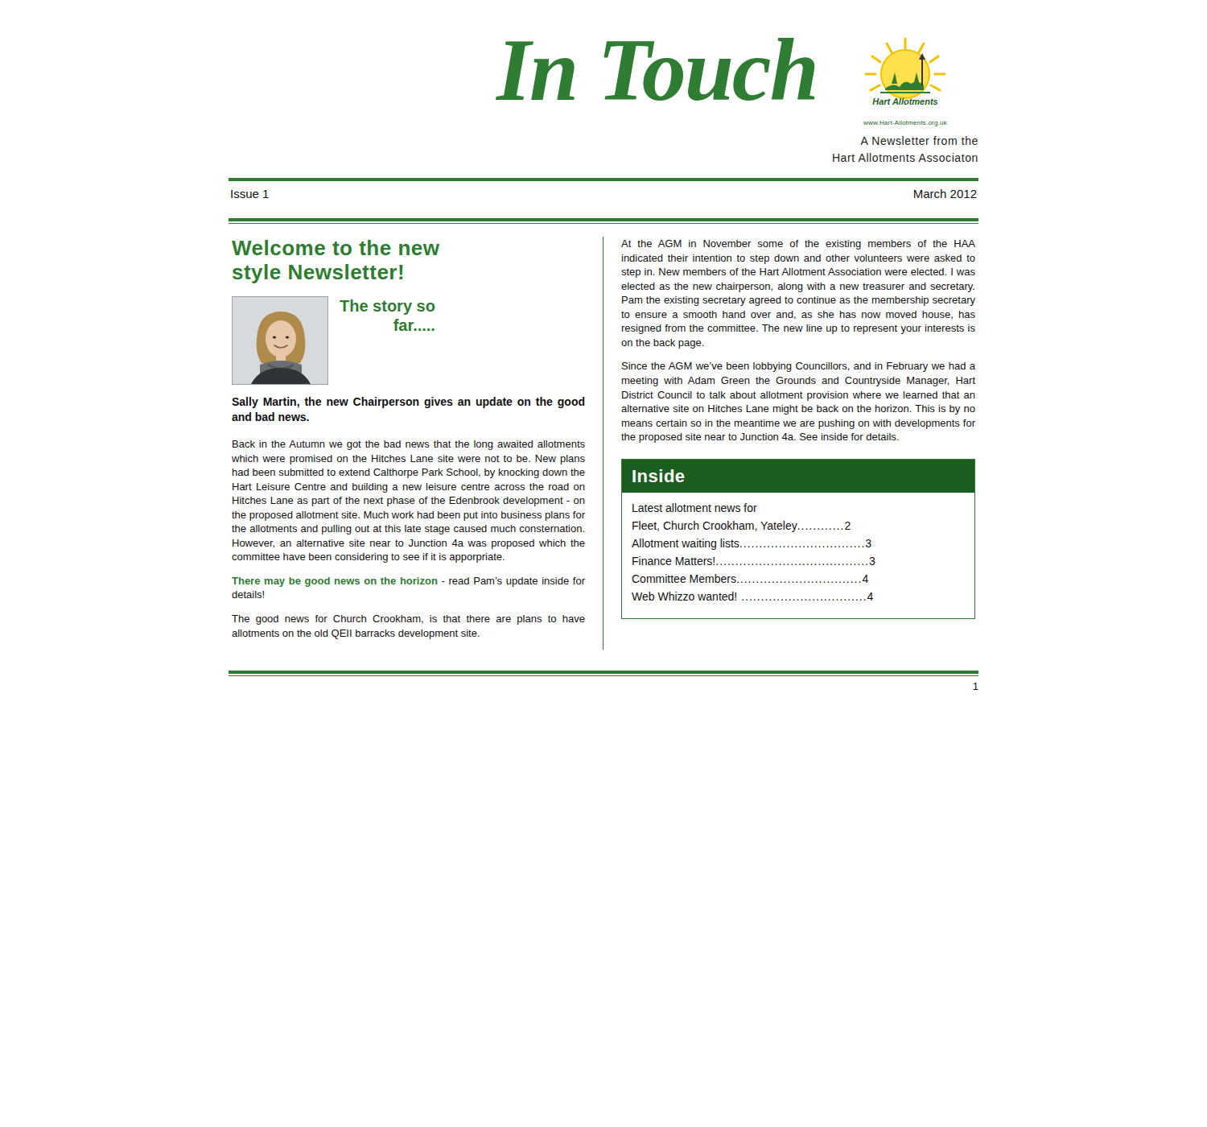In Touch
Hart Allotments
www.Hart-Allotments.org.uk
A Newsletter from the
Hart Allotments Associaton
Issue 1 March 2012
Welcome to the new
style Newsletter!
The story so
far.....
Sally Martin, the new Chairperson gives an update on the good and bad news.
Back in the Autumn we got the bad news that the long awaited allotments which were promised on the Hitches Lane site were not to be. New plans had been submitted to extend Calthorpe Park School, by knocking down the Hart Leisure Centre and building a new leisure centre across the road on Hitches Lane as part of the next phase of the Edenbrook development - on the proposed allotment site. Much work had been put into business plans for the allotments and pulling out at this late stage caused much consternation. However, an alternative site near to Junction 4a was proposed which the committee have been considering to see if it is apporpriate.
There may be good news on the horizon - read Pam’s update inside for details!
The good news for Church Crookham, is that there are plans to have allotments on the old QEII barracks development site.
At the AGM in November some of the existing members of the HAA indicated their intention to step down and other volunteers were asked to step in. New members of the Hart Allotment Association were elected. I was elected as the new chairperson, along with a new treasurer and secretary. Pam the existing secretary agreed to continue as the membership secretary to ensure a smooth hand over and, as she has now moved house, has resigned from the committee. The new line up to represent your interests is on the back page.
Since the AGM we’ve been lobbying Councillors, and in February we had a meeting with Adam Green the Grounds and Countryside Manager, Hart District Council to talk about allotment provision where we learned that an alternative site on Hitches Lane might be back on the horizon. This is by no means certain so in the meantime we are pushing on with developments for the proposed site near to Junction 4a. See inside for details.
Inside
Latest allotment news for Fleet, Church Crookham, Yateley............ 2 Allotment waiting lists................................ 3 Finance Matters!....................................... 3 Committee Members................................ 4 Web Whizzo wanted! ................................ 4
1